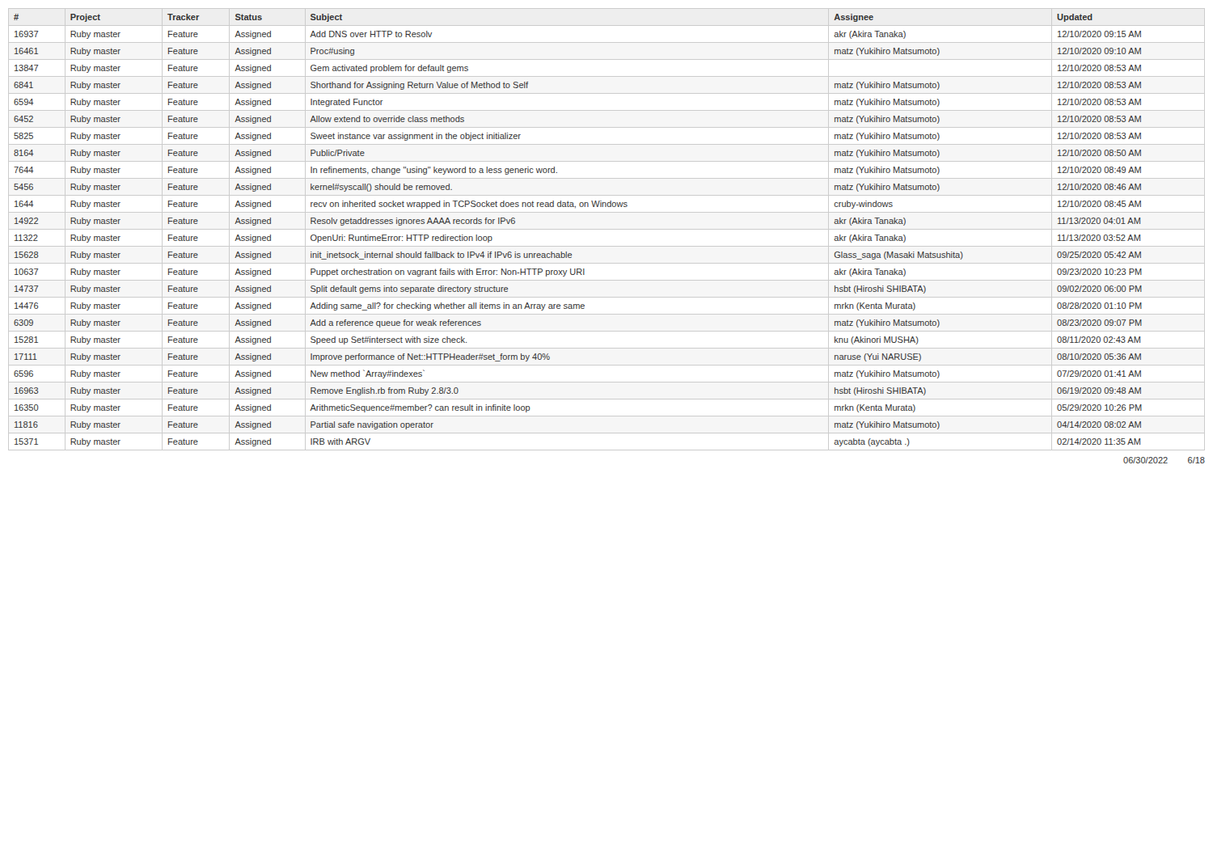06/30/2022 6/18
| # | Project | Tracker | Status | Subject | Assignee | Updated |
| --- | --- | --- | --- | --- | --- | --- |
| 16937 | Ruby master | Feature | Assigned | Add DNS over HTTP to Resolv | akr (Akira Tanaka) | 12/10/2020 09:15 AM |
| 16461 | Ruby master | Feature | Assigned | Proc#using | matz (Yukihiro Matsumoto) | 12/10/2020 09:10 AM |
| 13847 | Ruby master | Feature | Assigned | Gem activated problem for default gems | | 12/10/2020 08:53 AM |
| 6841 | Ruby master | Feature | Assigned | Shorthand for Assigning Return Value of Method to Self | matz (Yukihiro Matsumoto) | 12/10/2020 08:53 AM |
| 6594 | Ruby master | Feature | Assigned | Integrated Functor | matz (Yukihiro Matsumoto) | 12/10/2020 08:53 AM |
| 6452 | Ruby master | Feature | Assigned | Allow extend to override class methods | matz (Yukihiro Matsumoto) | 12/10/2020 08:53 AM |
| 5825 | Ruby master | Feature | Assigned | Sweet instance var assignment in the object initializer | matz (Yukihiro Matsumoto) | 12/10/2020 08:53 AM |
| 8164 | Ruby master | Feature | Assigned | Public/Private | matz (Yukihiro Matsumoto) | 12/10/2020 08:50 AM |
| 7644 | Ruby master | Feature | Assigned | In refinements, change "using" keyword to a less generic word. | matz (Yukihiro Matsumoto) | 12/10/2020 08:49 AM |
| 5456 | Ruby master | Feature | Assigned | kernel#syscall() should be removed. | matz (Yukihiro Matsumoto) | 12/10/2020 08:46 AM |
| 1644 | Ruby master | Feature | Assigned | recv on inherited socket wrapped in TCPSocket does not read data, on Windows | cruby-windows | 12/10/2020 08:45 AM |
| 14922 | Ruby master | Feature | Assigned | Resolv getaddresses ignores AAAA records for IPv6 | akr (Akira Tanaka) | 11/13/2020 04:01 AM |
| 11322 | Ruby master | Feature | Assigned | OpenUri: RuntimeError: HTTP redirection loop | akr (Akira Tanaka) | 11/13/2020 03:52 AM |
| 15628 | Ruby master | Feature | Assigned | init_inetsock_internal should fallback to IPv4 if IPv6 is unreachable | Glass_saga (Masaki Matsushita) | 09/25/2020 05:42 AM |
| 10637 | Ruby master | Feature | Assigned | Puppet orchestration on vagrant fails with Error: Non-HTTP proxy URI | akr (Akira Tanaka) | 09/23/2020 10:23 PM |
| 14737 | Ruby master | Feature | Assigned | Split default gems into separate directory structure | hsbt (Hiroshi SHIBATA) | 09/02/2020 06:00 PM |
| 14476 | Ruby master | Feature | Assigned | Adding same_all? for checking whether all items in an Array are same | mrkn (Kenta Murata) | 08/28/2020 01:10 PM |
| 6309 | Ruby master | Feature | Assigned | Add a reference queue for weak references | matz (Yukihiro Matsumoto) | 08/23/2020 09:07 PM |
| 15281 | Ruby master | Feature | Assigned | Speed up Set#intersect with size check. | knu (Akinori MUSHA) | 08/11/2020 02:43 AM |
| 17111 | Ruby master | Feature | Assigned | Improve performance of Net::HTTPHeader#set_form by 40% | naruse (Yui NARUSE) | 08/10/2020 05:36 AM |
| 6596 | Ruby master | Feature | Assigned | New method `Array#indexes` | matz (Yukihiro Matsumoto) | 07/29/2020 01:41 AM |
| 16963 | Ruby master | Feature | Assigned | Remove English.rb from Ruby 2.8/3.0 | hsbt (Hiroshi SHIBATA) | 06/19/2020 09:48 AM |
| 16350 | Ruby master | Feature | Assigned | ArithmeticSequence#member? can result in infinite loop | mrkn (Kenta Murata) | 05/29/2020 10:26 PM |
| 11816 | Ruby master | Feature | Assigned | Partial safe navigation operator | matz (Yukihiro Matsumoto) | 04/14/2020 08:02 AM |
| 15371 | Ruby master | Feature | Assigned | IRB with ARGV | aycabta (aycabta .) | 02/14/2020 11:35 AM |